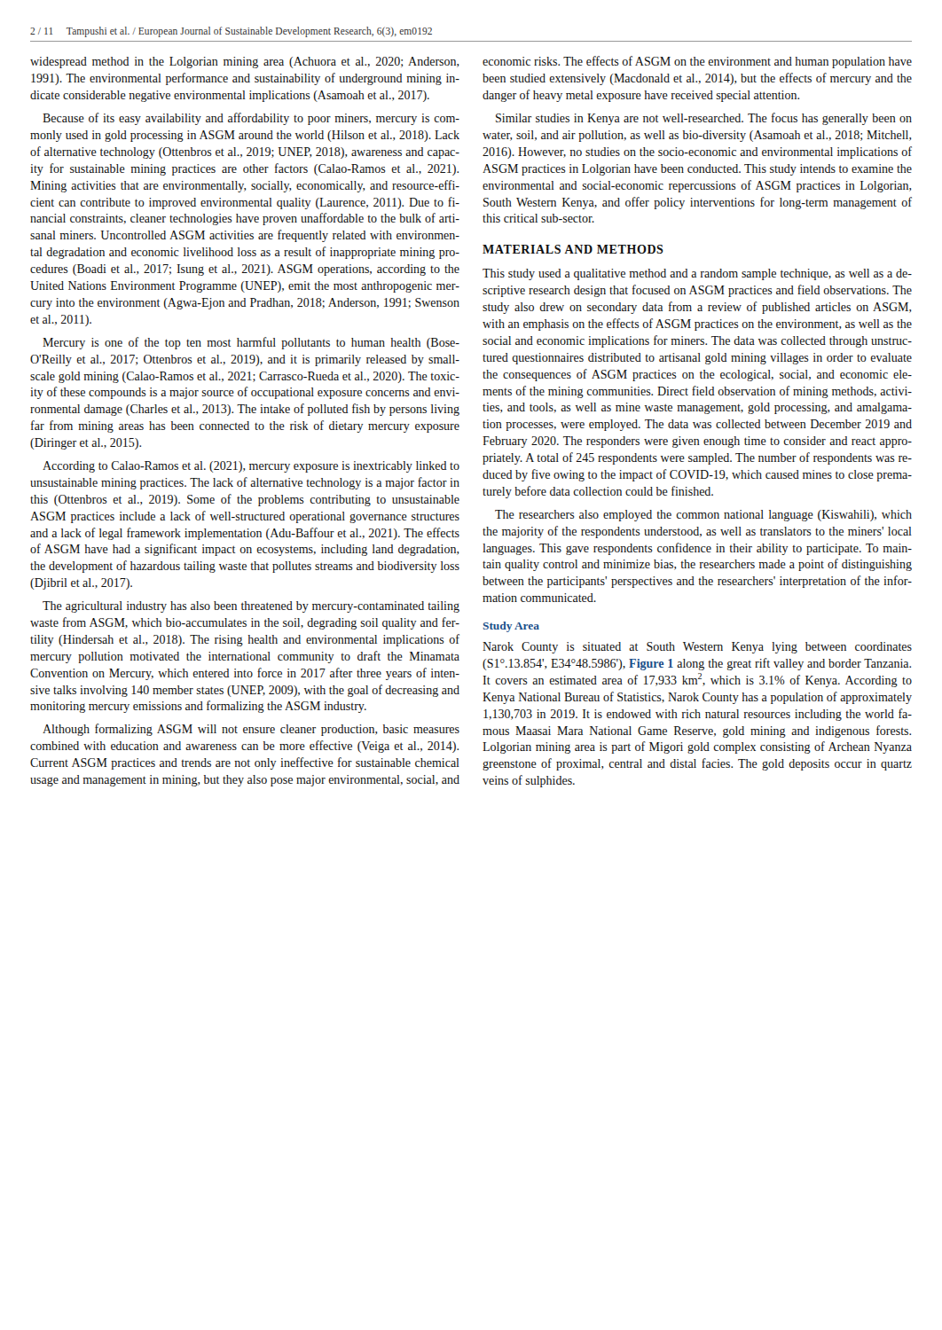2 / 11 Tampushi et al. / European Journal of Sustainable Development Research, 6(3), em0192
widespread method in the Lolgorian mining area (Achuora et al., 2020; Anderson, 1991). The environmental performance and sustainability of underground mining indicate considerable negative environmental implications (Asamoah et al., 2017).
Because of its easy availability and affordability to poor miners, mercury is commonly used in gold processing in ASGM around the world (Hilson et al., 2018). Lack of alternative technology (Ottenbros et al., 2019; UNEP, 2018), awareness and capacity for sustainable mining practices are other factors (Calao-Ramos et al., 2021). Mining activities that are environmentally, socially, economically, and resource-efficient can contribute to improved environmental quality (Laurence, 2011). Due to financial constraints, cleaner technologies have proven unaffordable to the bulk of artisanal miners. Uncontrolled ASGM activities are frequently related with environmental degradation and economic livelihood loss as a result of inappropriate mining procedures (Boadi et al., 2017; Isung et al., 2021). ASGM operations, according to the United Nations Environment Programme (UNEP), emit the most anthropogenic mercury into the environment (Agwa-Ejon and Pradhan, 2018; Anderson, 1991; Swenson et al., 2011).
Mercury is one of the top ten most harmful pollutants to human health (Bose-O'Reilly et al., 2017; Ottenbros et al., 2019), and it is primarily released by small-scale gold mining (Calao-Ramos et al., 2021; Carrasco-Rueda et al., 2020). The toxicity of these compounds is a major source of occupational exposure concerns and environmental damage (Charles et al., 2013). The intake of polluted fish by persons living far from mining areas has been connected to the risk of dietary mercury exposure (Diringer et al., 2015).
According to Calao-Ramos et al. (2021), mercury exposure is inextricably linked to unsustainable mining practices. The lack of alternative technology is a major factor in this (Ottenbros et al., 2019). Some of the problems contributing to unsustainable ASGM practices include a lack of well-structured operational governance structures and a lack of legal framework implementation (Adu-Baffour et al., 2021). The effects of ASGM have had a significant impact on ecosystems, including land degradation, the development of hazardous tailing waste that pollutes streams and biodiversity loss (Djibril et al., 2017).
The agricultural industry has also been threatened by mercury-contaminated tailing waste from ASGM, which bio-accumulates in the soil, degrading soil quality and fertility (Hindersah et al., 2018). The rising health and environmental implications of mercury pollution motivated the international community to draft the Minamata Convention on Mercury, which entered into force in 2017 after three years of intensive talks involving 140 member states (UNEP, 2009), with the goal of decreasing and monitoring mercury emissions and formalizing the ASGM industry.
Although formalizing ASGM will not ensure cleaner production, basic measures combined with education and awareness can be more effective (Veiga et al., 2014). Current ASGM practices and trends are not only ineffective for sustainable chemical usage and management in mining, but they also pose major environmental, social, and economic risks. The effects of ASGM on the environment and human population have been studied extensively (Macdonald et al., 2014), but the effects of mercury and the danger of heavy metal exposure have received special attention.
Similar studies in Kenya are not well-researched. The focus has generally been on water, soil, and air pollution, as well as bio-diversity (Asamoah et al., 2018; Mitchell, 2016). However, no studies on the socio-economic and environmental implications of ASGM practices in Lolgorian have been conducted. This study intends to examine the environmental and social-economic repercussions of ASGM practices in Lolgorian, South Western Kenya, and offer policy interventions for long-term management of this critical sub-sector.
Materials and Methods
This study used a qualitative method and a random sample technique, as well as a descriptive research design that focused on ASGM practices and field observations. The study also drew on secondary data from a review of published articles on ASGM, with an emphasis on the effects of ASGM practices on the environment, as well as the social and economic implications for miners. The data was collected through unstructured questionnaires distributed to artisanal gold mining villages in order to evaluate the consequences of ASGM practices on the ecological, social, and economic elements of the mining communities. Direct field observation of mining methods, activities, and tools, as well as mine waste management, gold processing, and amalgamation processes, were employed. The data was collected between December 2019 and February 2020. The responders were given enough time to consider and react appropriately. A total of 245 respondents were sampled. The number of respondents was reduced by five owing to the impact of COVID-19, which caused mines to close prematurely before data collection could be finished.
The researchers also employed the common national language (Kiswahili), which the majority of the respondents understood, as well as translators to the miners' local languages. This gave respondents confidence in their ability to participate. To maintain quality control and minimize bias, the researchers made a point of distinguishing between the participants' perspectives and the researchers' interpretation of the information communicated.
Study Area
Narok County is situated at South Western Kenya lying between coordinates (S1°.13.854', E34°48.5986'), Figure 1 along the great rift valley and border Tanzania. It covers an estimated area of 17,933 km2, which is 3.1% of Kenya. According to Kenya National Bureau of Statistics, Narok County has a population of approximately 1,130,703 in 2019. It is endowed with rich natural resources including the world famous Maasai Mara National Game Reserve, gold mining and indigenous forests. Lolgorian mining area is part of Migori gold complex consisting of Archean Nyanza greenstone of proximal, central and distal facies. The gold deposits occur in quartz veins of sulphides.